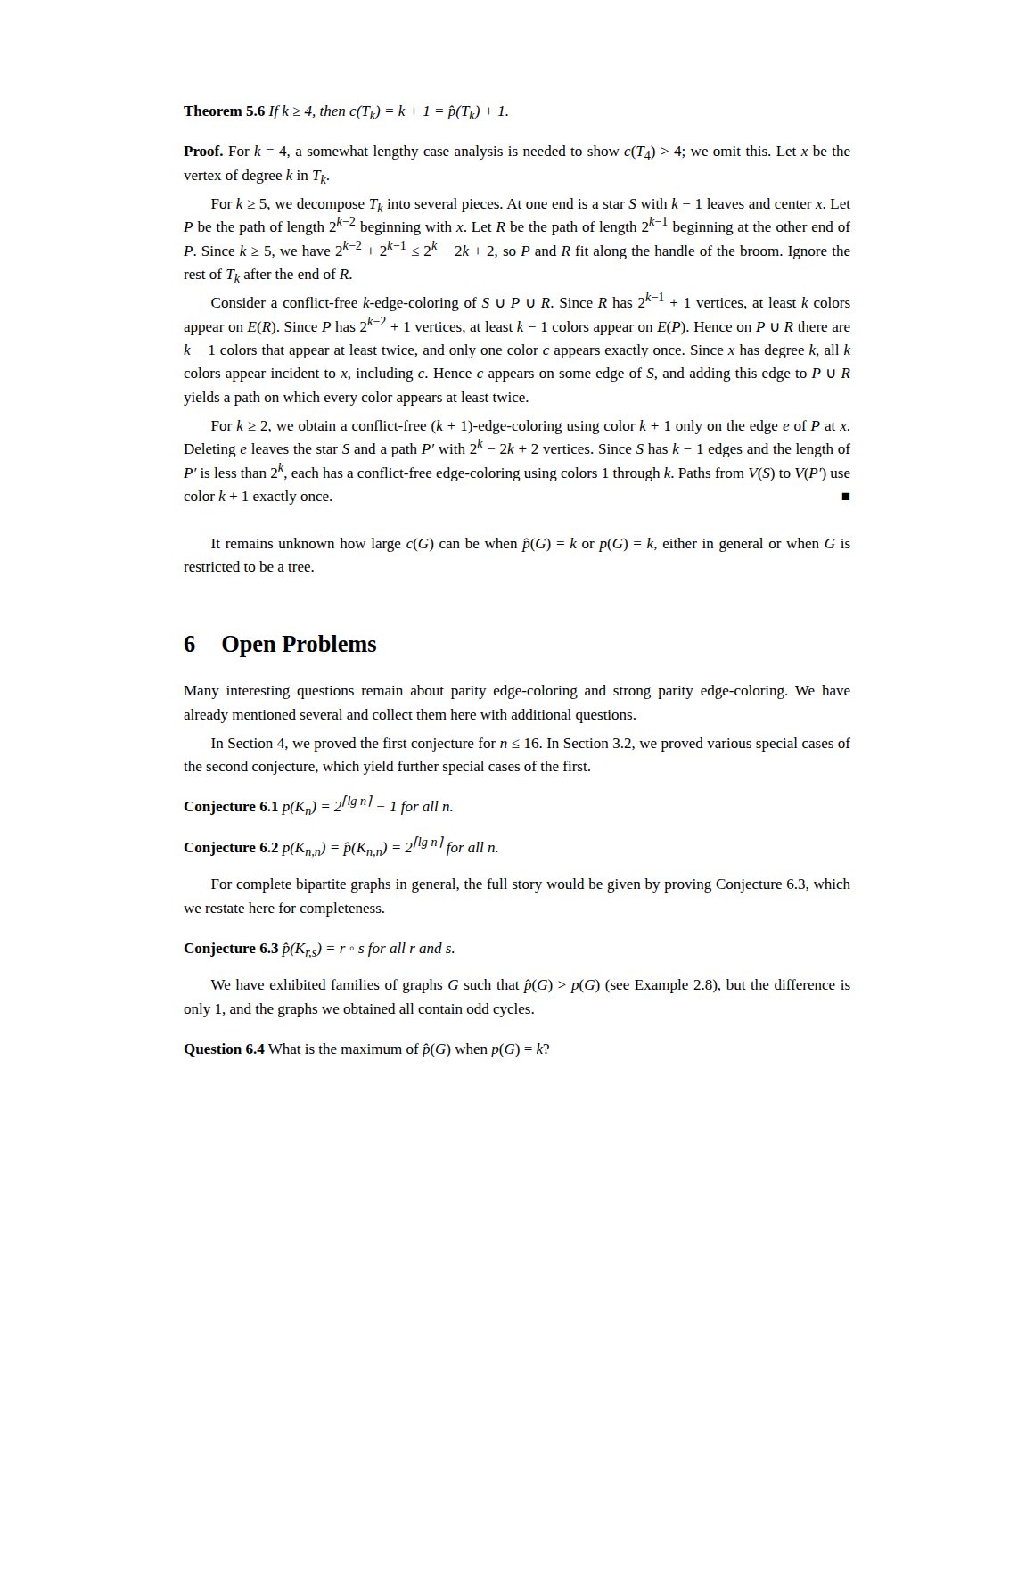Theorem 5.6 If k ≥ 4, then c(Tk) = k + 1 = p̂(Tk) + 1.
Proof. For k = 4, a somewhat lengthy case analysis is needed to show c(T4) > 4; we omit this. Let x be the vertex of degree k in Tk.
For k ≥ 5, we decompose Tk into several pieces. At one end is a star S with k − 1 leaves and center x. Let P be the path of length 2k−2 beginning with x. Let R be the path of length 2k−1 beginning at the other end of P. Since k ≥ 5, we have 2k−2 + 2k−1 ≤ 2k − 2k + 2, so P and R fit along the handle of the broom. Ignore the rest of Tk after the end of R.
Consider a conflict-free k-edge-coloring of S ∪ P ∪ R. Since R has 2k−1 + 1 vertices, at least k colors appear on E(R). Since P has 2k−2 + 1 vertices, at least k − 1 colors appear on E(P). Hence on P ∪ R there are k − 1 colors that appear at least twice, and only one color c appears exactly once. Since x has degree k, all k colors appear incident to x, including c. Hence c appears on some edge of S, and adding this edge to P ∪ R yields a path on which every color appears at least twice.
For k ≥ 2, we obtain a conflict-free (k + 1)-edge-coloring using color k + 1 only on the edge e of P at x. Deleting e leaves the star S and a path P′ with 2k − 2k + 2 vertices. Since S has k − 1 edges and the length of P′ is less than 2k, each has a conflict-free edge-coloring using colors 1 through k. Paths from V(S) to V(P′) use color k + 1 exactly once.■
It remains unknown how large c(G) can be when p̂(G) = k or p(G) = k, either in general or when G is restricted to be a tree.
6 Open Problems
Many interesting questions remain about parity edge-coloring and strong parity edge-coloring. We have already mentioned several and collect them here with additional questions.
In Section 4, we proved the first conjecture for n ≤ 16. In Section 3.2, we proved various special cases of the second conjecture, which yield further special cases of the first.
Conjecture 6.1 p(Kn) = 2⌈lg n⌉ − 1 for all n.
Conjecture 6.2 p(Kn,n) = p̂(Kn,n) = 2⌈lg n⌉ for all n.
For complete bipartite graphs in general, the full story would be given by proving Conjecture 6.3, which we restate here for completeness.
Conjecture 6.3 p̂(Kr,s) = r ◦ s for all r and s.
We have exhibited families of graphs G such that p̂(G) > p(G) (see Example 2.8), but the difference is only 1, and the graphs we obtained all contain odd cycles.
Question 6.4 What is the maximum of p̂(G) when p(G) = k?
15